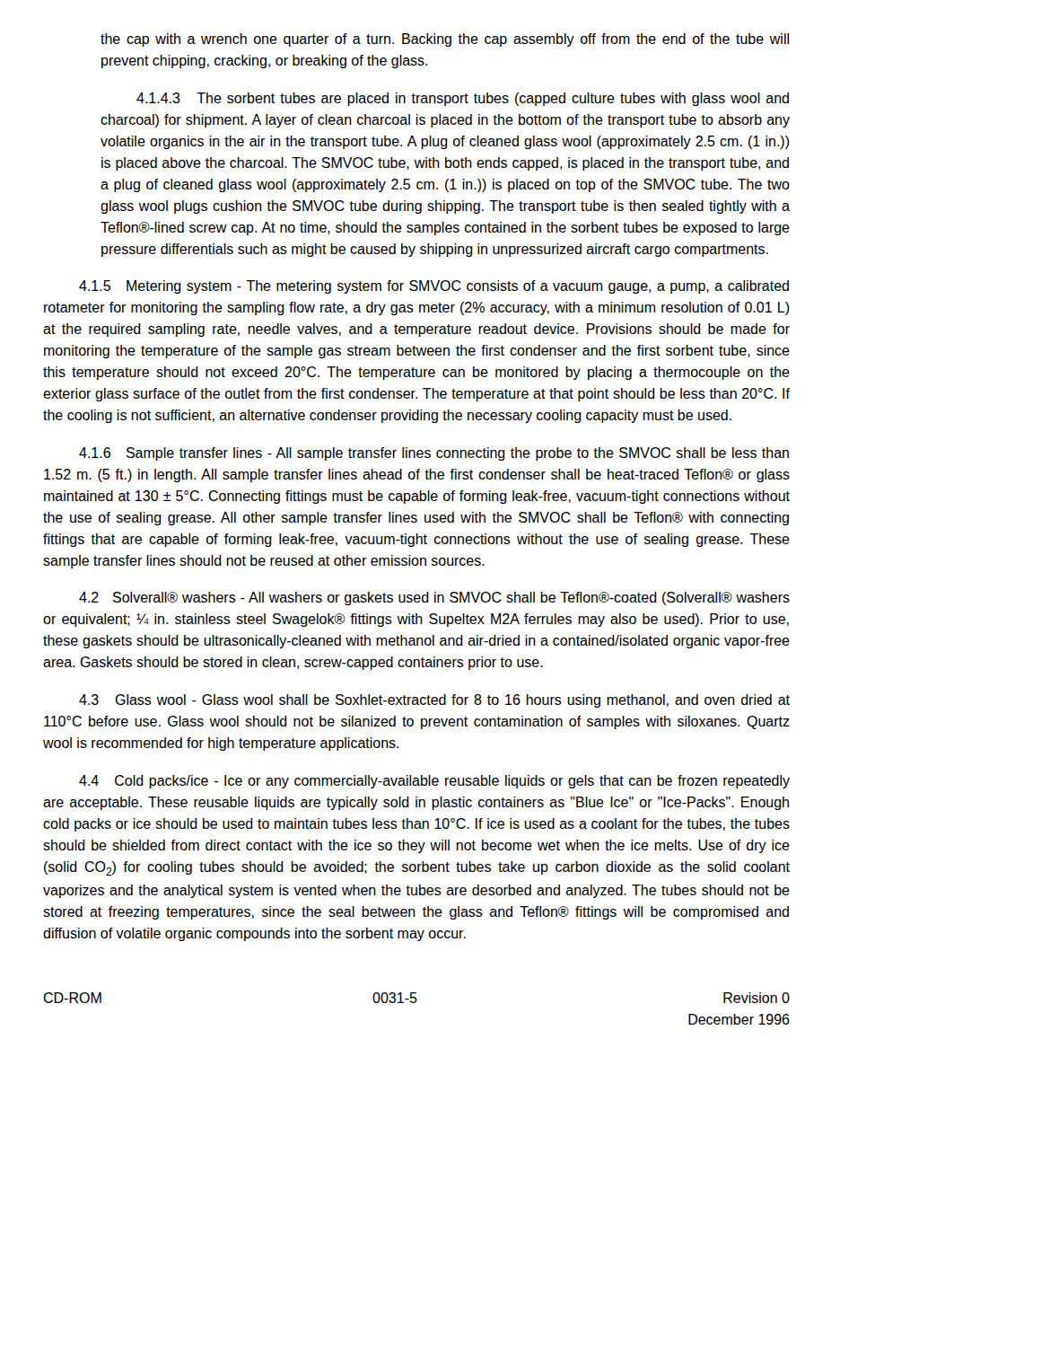the cap with a wrench one quarter of a turn. Backing the cap assembly off from the end of the tube will prevent chipping, cracking, or breaking of the glass.
4.1.4.3 The sorbent tubes are placed in transport tubes (capped culture tubes with glass wool and charcoal) for shipment. A layer of clean charcoal is placed in the bottom of the transport tube to absorb any volatile organics in the air in the transport tube. A plug of cleaned glass wool (approximately 2.5 cm. (1 in.)) is placed above the charcoal. The SMVOC tube, with both ends capped, is placed in the transport tube, and a plug of cleaned glass wool (approximately 2.5 cm. (1 in.)) is placed on top of the SMVOC tube. The two glass wool plugs cushion the SMVOC tube during shipping. The transport tube is then sealed tightly with a Teflon®-lined screw cap. At no time, should the samples contained in the sorbent tubes be exposed to large pressure differentials such as might be caused by shipping in unpressurized aircraft cargo compartments.
4.1.5 Metering system - The metering system for SMVOC consists of a vacuum gauge, a pump, a calibrated rotameter for monitoring the sampling flow rate, a dry gas meter (2% accuracy, with a minimum resolution of 0.01 L) at the required sampling rate, needle valves, and a temperature readout device. Provisions should be made for monitoring the temperature of the sample gas stream between the first condenser and the first sorbent tube, since this temperature should not exceed 20°C. The temperature can be monitored by placing a thermocouple on the exterior glass surface of the outlet from the first condenser. The temperature at that point should be less than 20°C. If the cooling is not sufficient, an alternative condenser providing the necessary cooling capacity must be used.
4.1.6 Sample transfer lines - All sample transfer lines connecting the probe to the SMVOC shall be less than 1.52 m. (5 ft.) in length. All sample transfer lines ahead of the first condenser shall be heat-traced Teflon® or glass maintained at 130 ± 5°C. Connecting fittings must be capable of forming leak-free, vacuum-tight connections without the use of sealing grease. All other sample transfer lines used with the SMVOC shall be Teflon® with connecting fittings that are capable of forming leak-free, vacuum-tight connections without the use of sealing grease. These sample transfer lines should not be reused at other emission sources.
4.2 Solverall® washers - All washers or gaskets used in SMVOC shall be Teflon®-coated (Solverall® washers or equivalent; ¼ in. stainless steel Swagelok® fittings with Supeltex M2A ferrules may also be used). Prior to use, these gaskets should be ultrasonically-cleaned with methanol and air-dried in a contained/isolated organic vapor-free area. Gaskets should be stored in clean, screw-capped containers prior to use.
4.3 Glass wool - Glass wool shall be Soxhlet-extracted for 8 to 16 hours using methanol, and oven dried at 110°C before use. Glass wool should not be silanized to prevent contamination of samples with siloxanes. Quartz wool is recommended for high temperature applications.
4.4 Cold packs/ice - Ice or any commercially-available reusable liquids or gels that can be frozen repeatedly are acceptable. These reusable liquids are typically sold in plastic containers as "Blue Ice" or "Ice-Packs". Enough cold packs or ice should be used to maintain tubes less than 10°C. If ice is used as a coolant for the tubes, the tubes should be shielded from direct contact with the ice so they will not become wet when the ice melts. Use of dry ice (solid CO2) for cooling tubes should be avoided; the sorbent tubes take up carbon dioxide as the solid coolant vaporizes and the analytical system is vented when the tubes are desorbed and analyzed. The tubes should not be stored at freezing temperatures, since the seal between the glass and Teflon® fittings will be compromised and diffusion of volatile organic compounds into the sorbent may occur.
CD-ROM
0031-5
Revision 0
December 1996